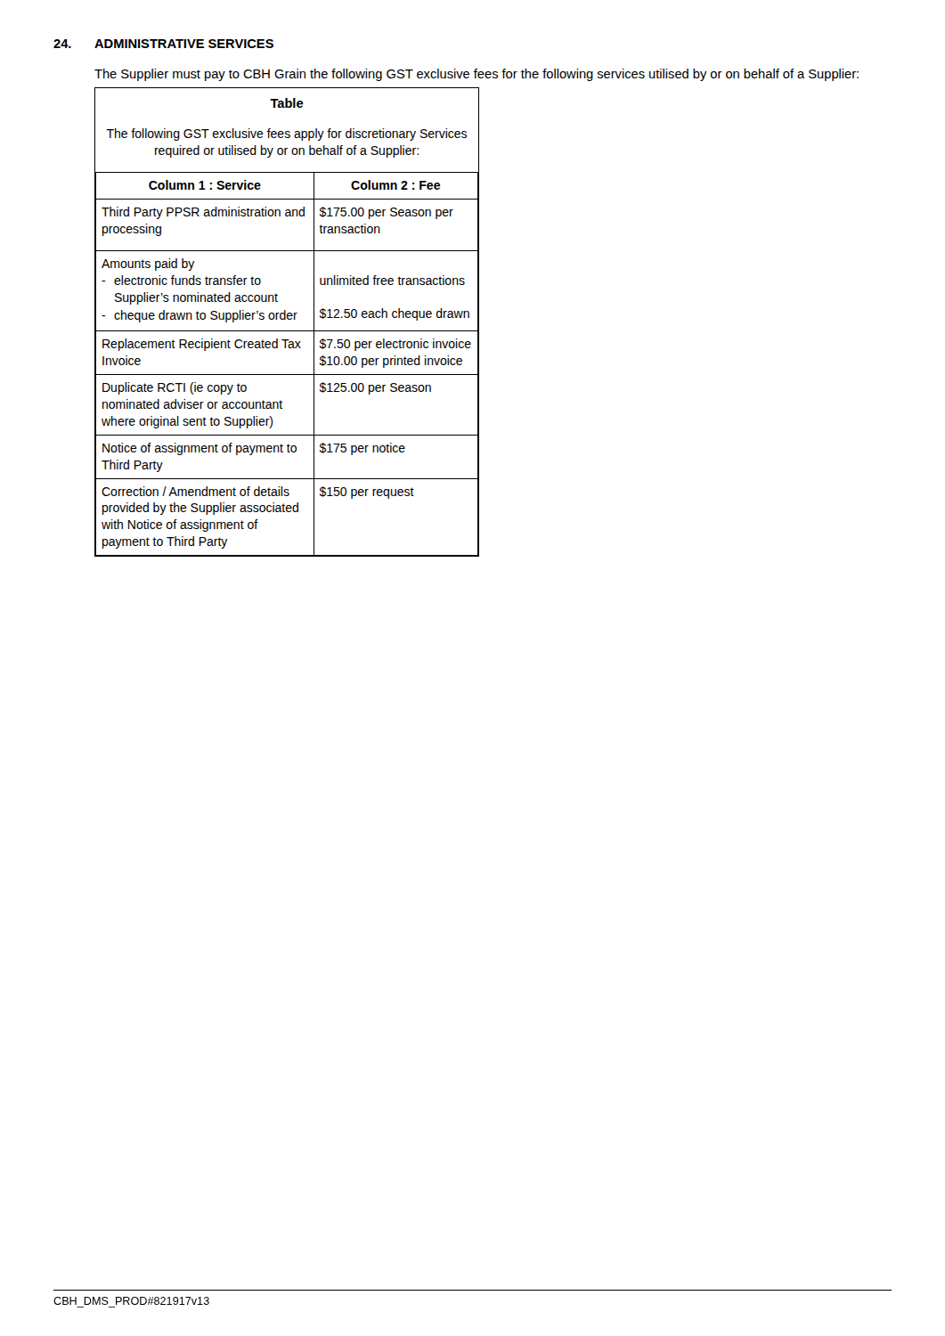24. ADMINISTRATIVE SERVICES
The Supplier must pay to CBH Grain the following GST exclusive fees for the following services utilised by or on behalf of a Supplier:
Table
The following GST exclusive fees apply for discretionary Services required or utilised by or on behalf of a Supplier:
| Column 1 : Service | Column 2 : Fee |
| --- | --- |
| Third Party PPSR administration and processing | $175.00 per Season per transaction |
| Amounts paid by electronic funds transfer to Supplier’s nominated account cheque drawn to Supplier’s order | unlimited free transactions $12.50 each cheque drawn |
| Replacement Recipient Created Tax Invoice | $7.50 per electronic invoice $10.00 per printed invoice |
| Duplicate RCTI (ie copy to nominated adviser or accountant where original sent to Supplier) | $125.00 per Season |
| Notice of assignment of payment to Third Party | $175 per notice |
| Correction / Amendment of details provided by the Supplier associated with Notice of assignment of payment to Third Party | $150 per request |
CBH_DMS_PROD#821917v13